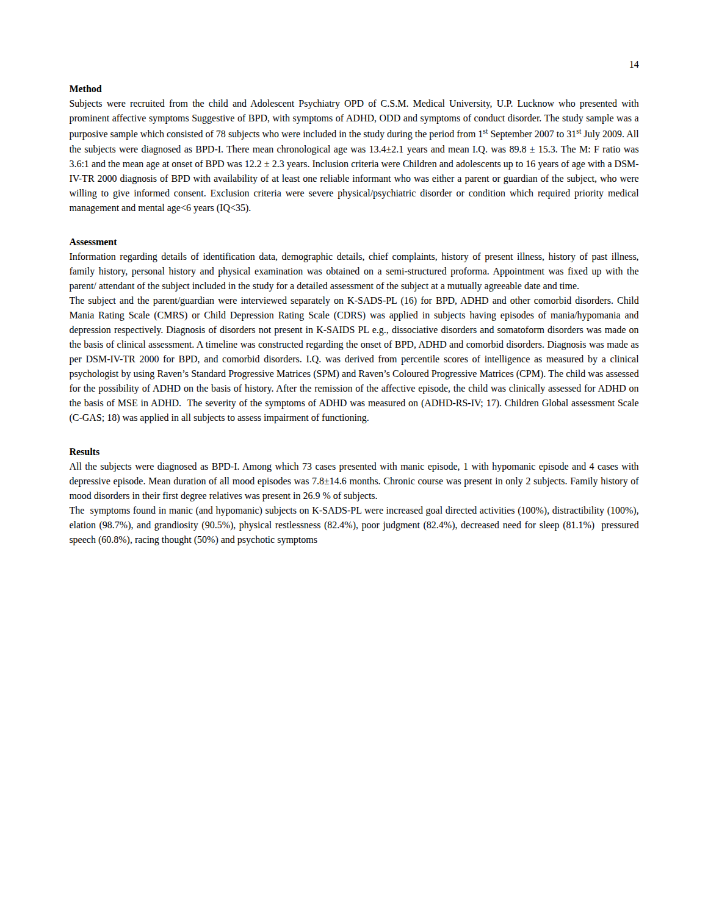14
Method
Subjects were recruited from the child and Adolescent Psychiatry OPD of C.S.M. Medical University, U.P. Lucknow who presented with prominent affective symptoms Suggestive of BPD, with symptoms of ADHD, ODD and symptoms of conduct disorder. The study sample was a purposive sample which consisted of 78 subjects who were included in the study during the period from 1st September 2007 to 31st July 2009. All the subjects were diagnosed as BPD-I. There mean chronological age was 13.4±2.1 years and mean I.Q. was 89.8 ± 15.3. The M: F ratio was 3.6:1 and the mean age at onset of BPD was 12.2 ± 2.3 years. Inclusion criteria were Children and adolescents up to 16 years of age with a DSM-IV-TR 2000 diagnosis of BPD with availability of at least one reliable informant who was either a parent or guardian of the subject, who were willing to give informed consent. Exclusion criteria were severe physical/psychiatric disorder or condition which required priority medical management and mental age<6 years (IQ<35).
Assessment
Information regarding details of identification data, demographic details, chief complaints, history of present illness, history of past illness, family history, personal history and physical examination was obtained on a semi-structured proforma. Appointment was fixed up with the parent/ attendant of the subject included in the study for a detailed assessment of the subject at a mutually agreeable date and time.
The subject and the parent/guardian were interviewed separately on K-SADS-PL (16) for BPD, ADHD and other comorbid disorders. Child Mania Rating Scale (CMRS) or Child Depression Rating Scale (CDRS) was applied in subjects having episodes of mania/hypomania and depression respectively. Diagnosis of disorders not present in K-SAIDS PL e.g., dissociative disorders and somatoform disorders was made on the basis of clinical assessment. A timeline was constructed regarding the onset of BPD, ADHD and comorbid disorders. Diagnosis was made as per DSM-IV-TR 2000 for BPD, and comorbid disorders. I.Q. was derived from percentile scores of intelligence as measured by a clinical psychologist by using Raven’s Standard Progressive Matrices (SPM) and Raven’s Coloured Progressive Matrices (CPM). The child was assessed for the possibility of ADHD on the basis of history. After the remission of the affective episode, the child was clinically assessed for ADHD on the basis of MSE in ADHD. The severity of the symptoms of ADHD was measured on (ADHD-RS-IV; 17). Children Global assessment Scale (C-GAS; 18) was applied in all subjects to assess impairment of functioning.
Results
All the subjects were diagnosed as BPD-I. Among which 73 cases presented with manic episode, 1 with hypomanic episode and 4 cases with depressive episode. Mean duration of all mood episodes was 7.8±14.6 months. Chronic course was present in only 2 subjects. Family history of mood disorders in their first degree relatives was present in 26.9 % of subjects.
The symptoms found in manic (and hypomanic) subjects on K-SADS-PL were increased goal directed activities (100%), distractibility (100%), elation (98.7%), and grandiosity (90.5%), physical restlessness (82.4%), poor judgment (82.4%), decreased need for sleep (81.1%) pressured speech (60.8%), racing thought (50%) and psychotic symptoms